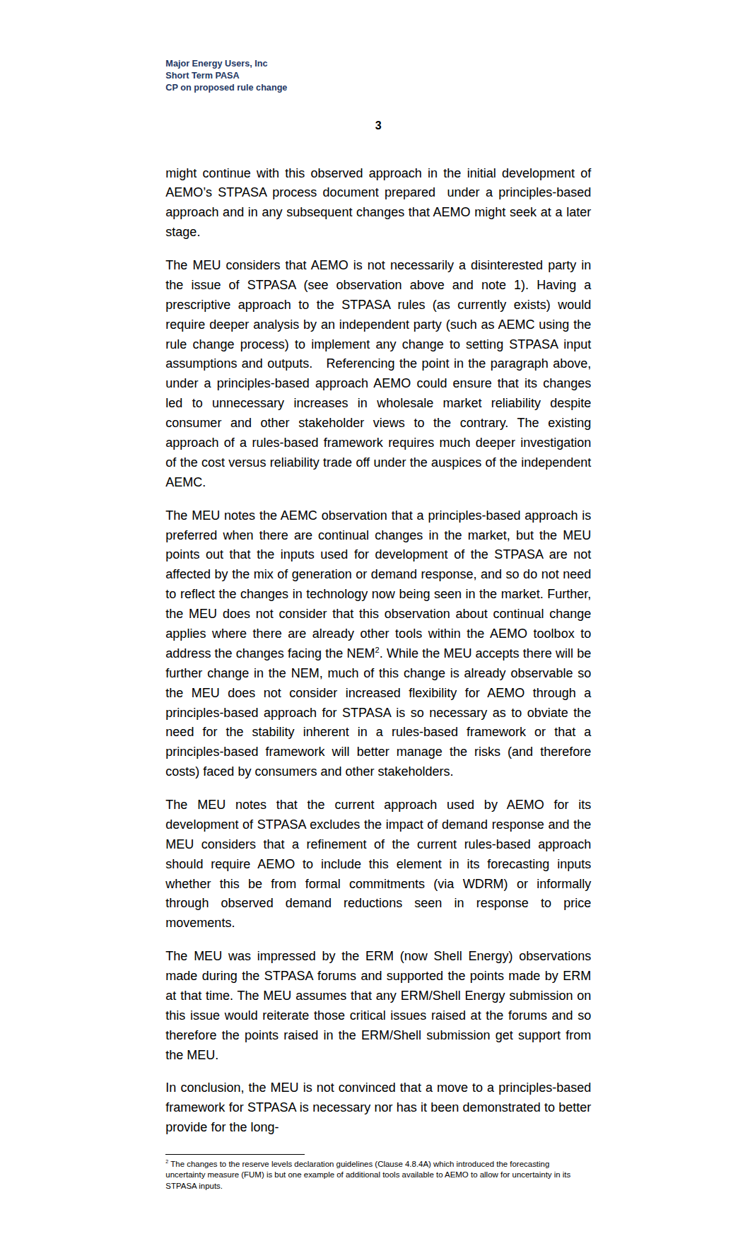Major Energy Users, Inc
Short Term PASA
CP on proposed rule change
3
might continue with this observed approach in the initial development of AEMO’s STPASA process document prepared under a principles-based approach and in any subsequent changes that AEMO might seek at a later stage.
The MEU considers that AEMO is not necessarily a disinterested party in the issue of STPASA (see observation above and note 1). Having a prescriptive approach to the STPASA rules (as currently exists) would require deeper analysis by an independent party (such as AEMC using the rule change process) to implement any change to setting STPASA input assumptions and outputs. Referencing the point in the paragraph above, under a principles-based approach AEMO could ensure that its changes led to unnecessary increases in wholesale market reliability despite consumer and other stakeholder views to the contrary. The existing approach of a rules-based framework requires much deeper investigation of the cost versus reliability trade off under the auspices of the independent AEMC.
The MEU notes the AEMC observation that a principles-based approach is preferred when there are continual changes in the market, but the MEU points out that the inputs used for development of the STPASA are not affected by the mix of generation or demand response, and so do not need to reflect the changes in technology now being seen in the market. Further, the MEU does not consider that this observation about continual change applies where there are already other tools within the AEMO toolbox to address the changes facing the NEM2. While the MEU accepts there will be further change in the NEM, much of this change is already observable so the MEU does not consider increased flexibility for AEMO through a principles-based approach for STPASA is so necessary as to obviate the need for the stability inherent in a rules-based framework or that a principles-based framework will better manage the risks (and therefore costs) faced by consumers and other stakeholders.
The MEU notes that the current approach used by AEMO for its development of STPASA excludes the impact of demand response and the MEU considers that a refinement of the current rules-based approach should require AEMO to include this element in its forecasting inputs whether this be from formal commitments (via WDRM) or informally through observed demand reductions seen in response to price movements.
The MEU was impressed by the ERM (now Shell Energy) observations made during the STPASA forums and supported the points made by ERM at that time. The MEU assumes that any ERM/Shell Energy submission on this issue would reiterate those critical issues raised at the forums and so therefore the points raised in the ERM/Shell submission get support from the MEU.
In conclusion, the MEU is not convinced that a move to a principles-based framework for STPASA is necessary nor has it been demonstrated to better provide for the long-
2 The changes to the reserve levels declaration guidelines (Clause 4.8.4A) which introduced the forecasting uncertainty measure (FUM) is but one example of additional tools available to AEMO to allow for uncertainty in its STPASA inputs.